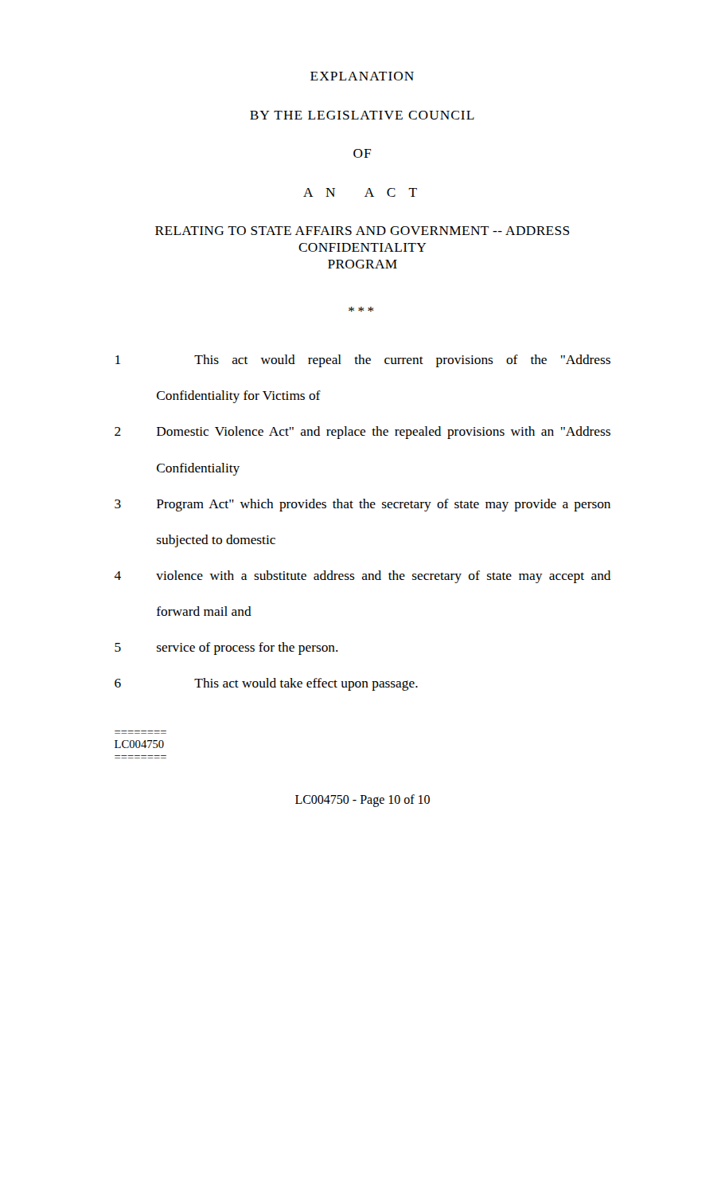EXPLANATION
BY THE LEGISLATIVE COUNCIL
OF
A N A C T
RELATING TO STATE AFFAIRS AND GOVERNMENT -- ADDRESS CONFIDENTIALITY PROGRAM
***
| 1 | This act would repeal the current provisions of the "Address Confidentiality for Victims of |
| 2 | Domestic Violence Act" and replace the repealed provisions with an "Address Confidentiality |
| 3 | Program Act" which provides that the secretary of state may provide a person subjected to domestic |
| 4 | violence with a substitute address and the secretary of state may accept and forward mail and |
| 5 | service of process for the person. |
| 6 | This act would take effect upon passage. |
========
LC004750
========
LC004750 - Page 10 of 10